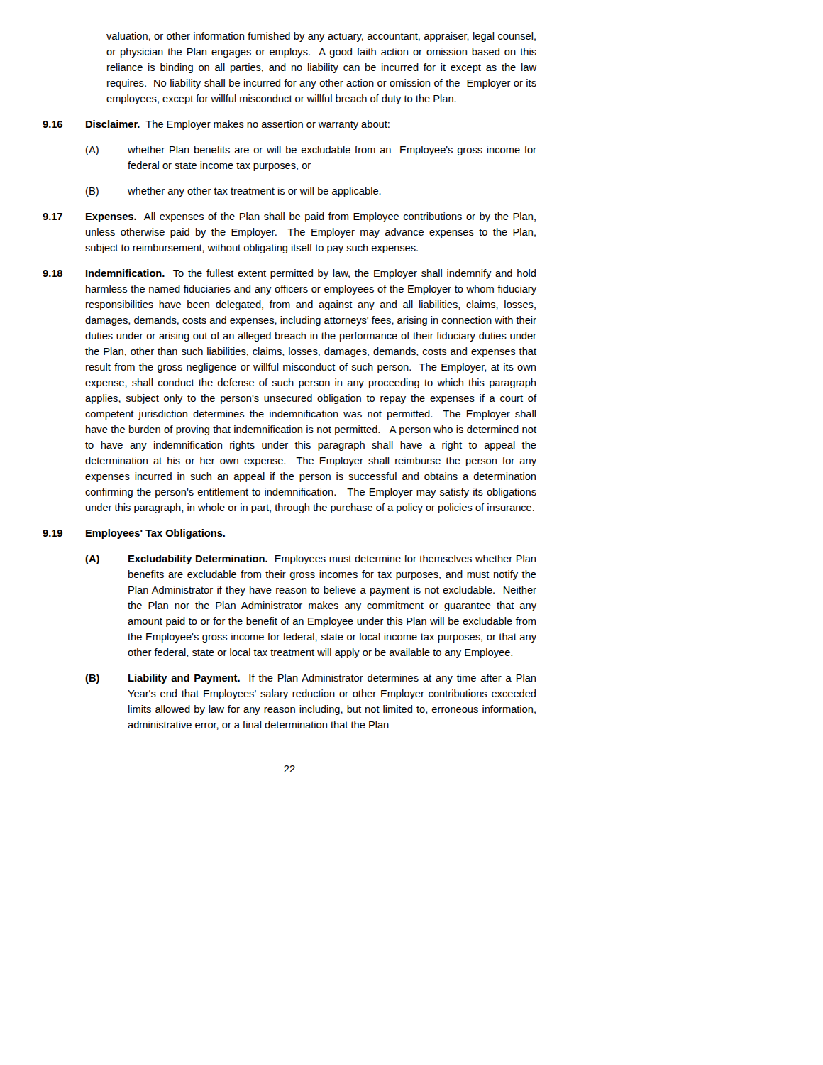valuation, or other information furnished by any actuary, accountant, appraiser, legal counsel, or physician the Plan engages or employs. A good faith action or omission based on this reliance is binding on all parties, and no liability can be incurred for it except as the law requires. No liability shall be incurred for any other action or omission of the Employer or its employees, except for willful misconduct or willful breach of duty to the Plan.
9.16
Disclaimer. The Employer makes no assertion or warranty about:
(A)
whether Plan benefits are or will be excludable from an Employee's gross income for federal or state income tax purposes, or
(B)
whether any other tax treatment is or will be applicable.
9.17
Expenses. All expenses of the Plan shall be paid from Employee contributions or by the Plan, unless otherwise paid by the Employer. The Employer may advance expenses to the Plan, subject to reimbursement, without obligating itself to pay such expenses.
9.18
Indemnification. To the fullest extent permitted by law, the Employer shall indemnify and hold harmless the named fiduciaries and any officers or employees of the Employer to whom fiduciary responsibilities have been delegated, from and against any and all liabilities, claims, losses, damages, demands, costs and expenses, including attorneys' fees, arising in connection with their duties under or arising out of an alleged breach in the performance of their fiduciary duties under the Plan, other than such liabilities, claims, losses, damages, demands, costs and expenses that result from the gross negligence or willful misconduct of such person. The Employer, at its own expense, shall conduct the defense of such person in any proceeding to which this paragraph applies, subject only to the person's unsecured obligation to repay the expenses if a court of competent jurisdiction determines the indemnification was not permitted. The Employer shall have the burden of proving that indemnification is not permitted. A person who is determined not to have any indemnification rights under this paragraph shall have a right to appeal the determination at his or her own expense. The Employer shall reimburse the person for any expenses incurred in such an appeal if the person is successful and obtains a determination confirming the person's entitlement to indemnification. The Employer may satisfy its obligations under this paragraph, in whole or in part, through the purchase of a policy or policies of insurance.
9.19
Employees' Tax Obligations.
(A)
Excludability Determination. Employees must determine for themselves whether Plan benefits are excludable from their gross incomes for tax purposes, and must notify the Plan Administrator if they have reason to believe a payment is not excludable. Neither the Plan nor the Plan Administrator makes any commitment or guarantee that any amount paid to or for the benefit of an Employee under this Plan will be excludable from the Employee's gross income for federal, state or local income tax purposes, or that any other federal, state or local tax treatment will apply or be available to any Employee.
(B)
Liability and Payment. If the Plan Administrator determines at any time after a Plan Year's end that Employees' salary reduction or other Employer contributions exceeded limits allowed by law for any reason including, but not limited to, erroneous information, administrative error, or a final determination that the Plan
22